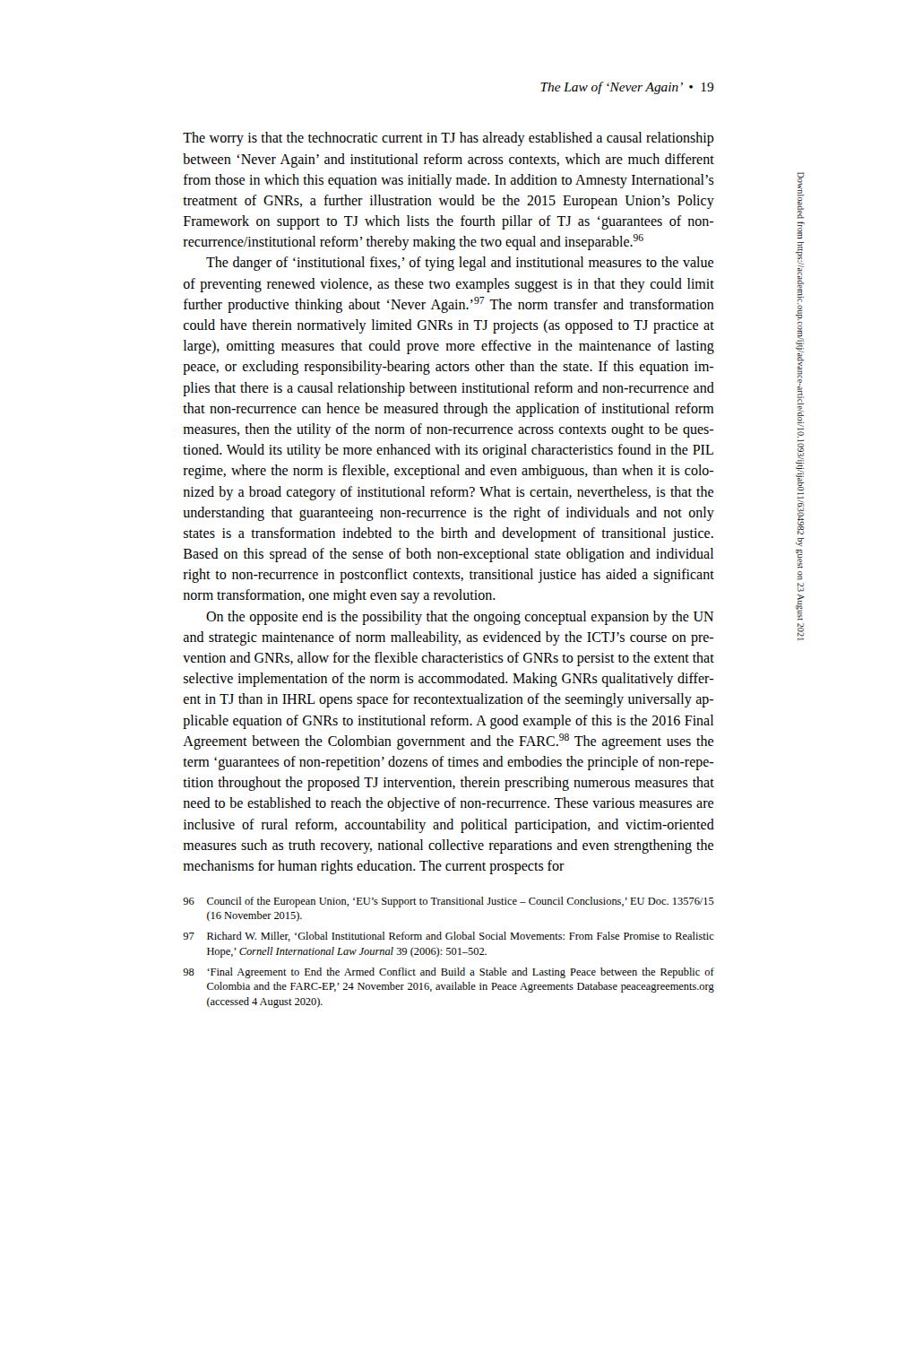Downloaded from https://academic.oup.com/ijtj/advance-article/doi/10.1093/ijtj/ijab011/6304982 by guest on 23 August 2021
The Law of ‘Never Again’ • 19
The worry is that the technocratic current in TJ has already established a causal relationship between ‘Never Again’ and institutional reform across contexts, which are much different from those in which this equation was initially made. In addition to Amnesty International’s treatment of GNRs, a further illustration would be the 2015 European Union’s Policy Framework on support to TJ which lists the fourth pillar of TJ as ‘guarantees of non-recurrence/institutional reform’ thereby making the two equal and inseparable.96
The danger of ‘institutional fixes,’ of tying legal and institutional measures to the value of preventing renewed violence, as these two examples suggest is in that they could limit further productive thinking about ‘Never Again.’97 The norm transfer and transformation could have therein normatively limited GNRs in TJ projects (as opposed to TJ practice at large), omitting measures that could prove more effective in the maintenance of lasting peace, or excluding responsibility-bearing actors other than the state. If this equation implies that there is a causal relationship between institutional reform and non-recurrence and that non-recurrence can hence be measured through the application of institutional reform measures, then the utility of the norm of non-recurrence across contexts ought to be questioned. Would its utility be more enhanced with its original characteristics found in the PIL regime, where the norm is flexible, exceptional and even ambiguous, than when it is colonized by a broad category of institutional reform? What is certain, nevertheless, is that the understanding that guaranteeing non-recurrence is the right of individuals and not only states is a transformation indebted to the birth and development of transitional justice. Based on this spread of the sense of both non-exceptional state obligation and individual right to non-recurrence in postconflict contexts, transitional justice has aided a significant norm transformation, one might even say a revolution.
On the opposite end is the possibility that the ongoing conceptual expansion by the UN and strategic maintenance of norm malleability, as evidenced by the ICTJ’s course on prevention and GNRs, allow for the flexible characteristics of GNRs to persist to the extent that selective implementation of the norm is accommodated. Making GNRs qualitatively different in TJ than in IHRL opens space for recontextualization of the seemingly universally applicable equation of GNRs to institutional reform. A good example of this is the 2016 Final Agreement between the Colombian government and the FARC.98 The agreement uses the term ‘guarantees of non-repetition’ dozens of times and embodies the principle of non-repetition throughout the proposed TJ intervention, therein prescribing numerous measures that need to be established to reach the objective of non-recurrence. These various measures are inclusive of rural reform, accountability and political participation, and victim-oriented measures such as truth recovery, national collective reparations and even strengthening the mechanisms for human rights education. The current prospects for
Council of the European Union, ‘EU’s Support to Transitional Justice – Council Conclusions,’ EU Doc. 13576/15 (16 November 2015).
Richard W. Miller, ‘Global Institutional Reform and Global Social Movements: From False Promise to Realistic Hope,’ Cornell International Law Journal 39 (2006): 501–502.
‘Final Agreement to End the Armed Conflict and Build a Stable and Lasting Peace between the Republic of Colombia and the FARC-EP,’ 24 November 2016, available in Peace Agreements Database peaceagreements.org (accessed 4 August 2020).